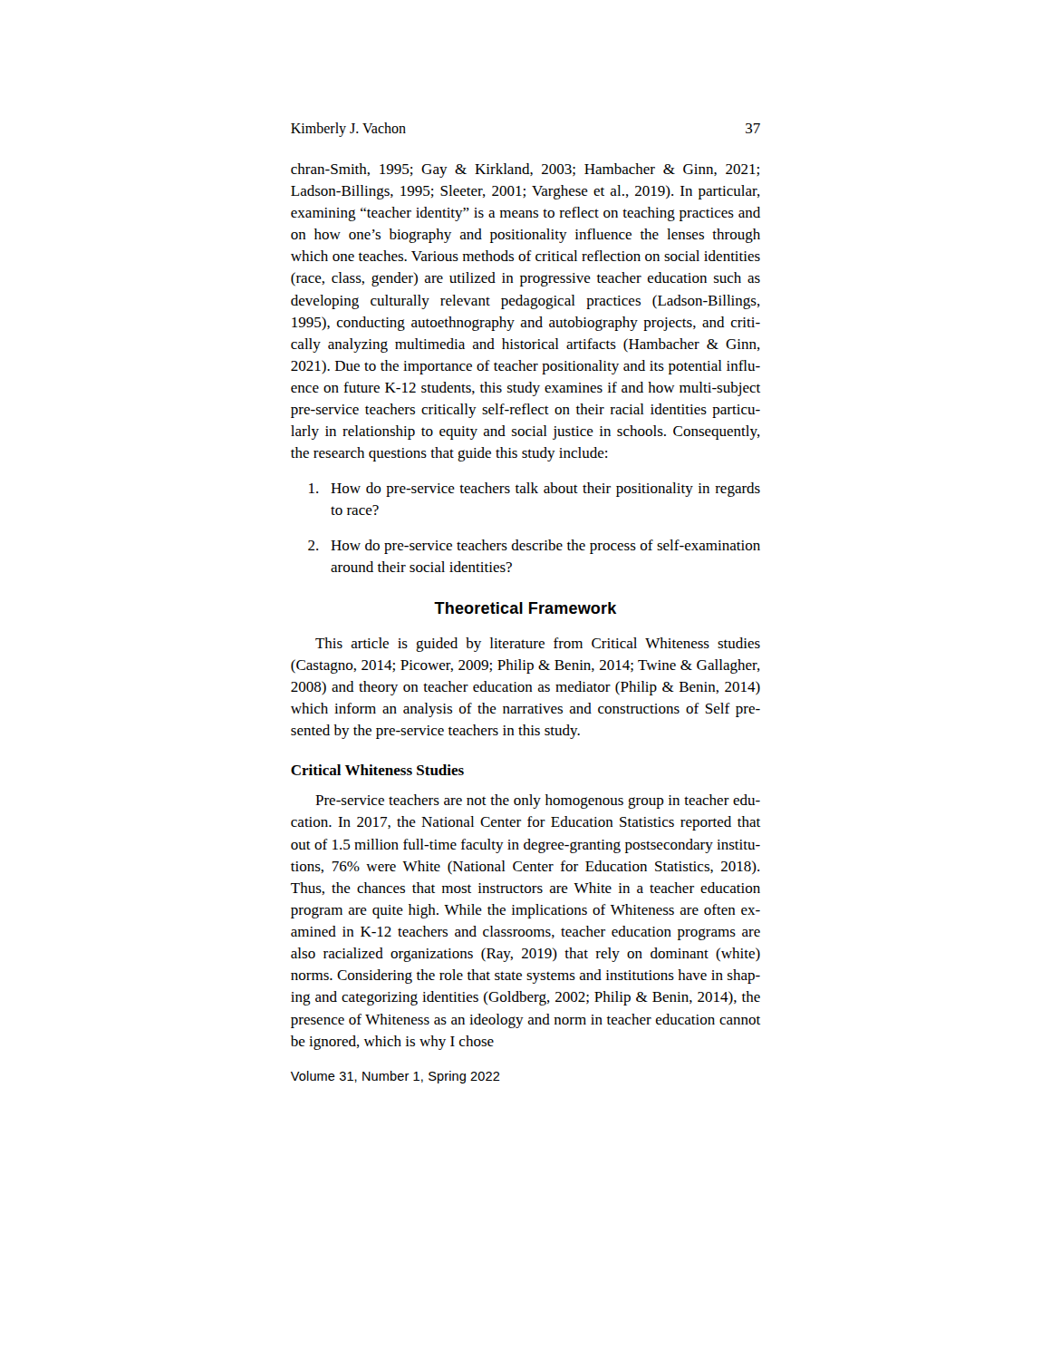Kimberly J. Vachon 37
chran-Smith, 1995; Gay & Kirkland, 2003; Hambacher & Ginn, 2021; Ladson-Billings, 1995; Sleeter, 2001; Varghese et al., 2019). In particular, examining “teacher identity” is a means to reflect on teaching practices and on how one’s biography and positionality influence the lenses through which one teaches. Various methods of critical reflection on social identities (race, class, gender) are utilized in progressive teacher education such as developing culturally relevant pedagogical practices (Ladson-Billings, 1995), conducting autoethnography and autobiography projects, and critically analyzing multimedia and historical artifacts (Hambacher & Ginn, 2021). Due to the importance of teacher positionality and its potential influence on future K-12 students, this study examines if and how multi-subject pre-service teachers critically self-reflect on their racial identities particularly in relationship to equity and social justice in schools. Consequently, the research questions that guide this study include:
1. How do pre-service teachers talk about their positionality in regards to race?
2. How do pre-service teachers describe the process of self-examination around their social identities?
Theoretical Framework
This article is guided by literature from Critical Whiteness studies (Castagno, 2014; Picower, 2009; Philip & Benin, 2014; Twine & Gallagher, 2008) and theory on teacher education as mediator (Philip & Benin, 2014) which inform an analysis of the narratives and constructions of Self presented by the pre-service teachers in this study.
Critical Whiteness Studies
Pre-service teachers are not the only homogenous group in teacher education. In 2017, the National Center for Education Statistics reported that out of 1.5 million full-time faculty in degree-granting postsecondary institutions, 76% were White (National Center for Education Statistics, 2018). Thus, the chances that most instructors are White in a teacher education program are quite high. While the implications of Whiteness are often examined in K-12 teachers and classrooms, teacher education programs are also racialized organizations (Ray, 2019) that rely on dominant (white) norms. Considering the role that state systems and institutions have in shaping and categorizing identities (Goldberg, 2002; Philip & Benin, 2014), the presence of Whiteness as an ideology and norm in teacher education cannot be ignored, which is why I chose
Volume 31, Number 1, Spring 2022